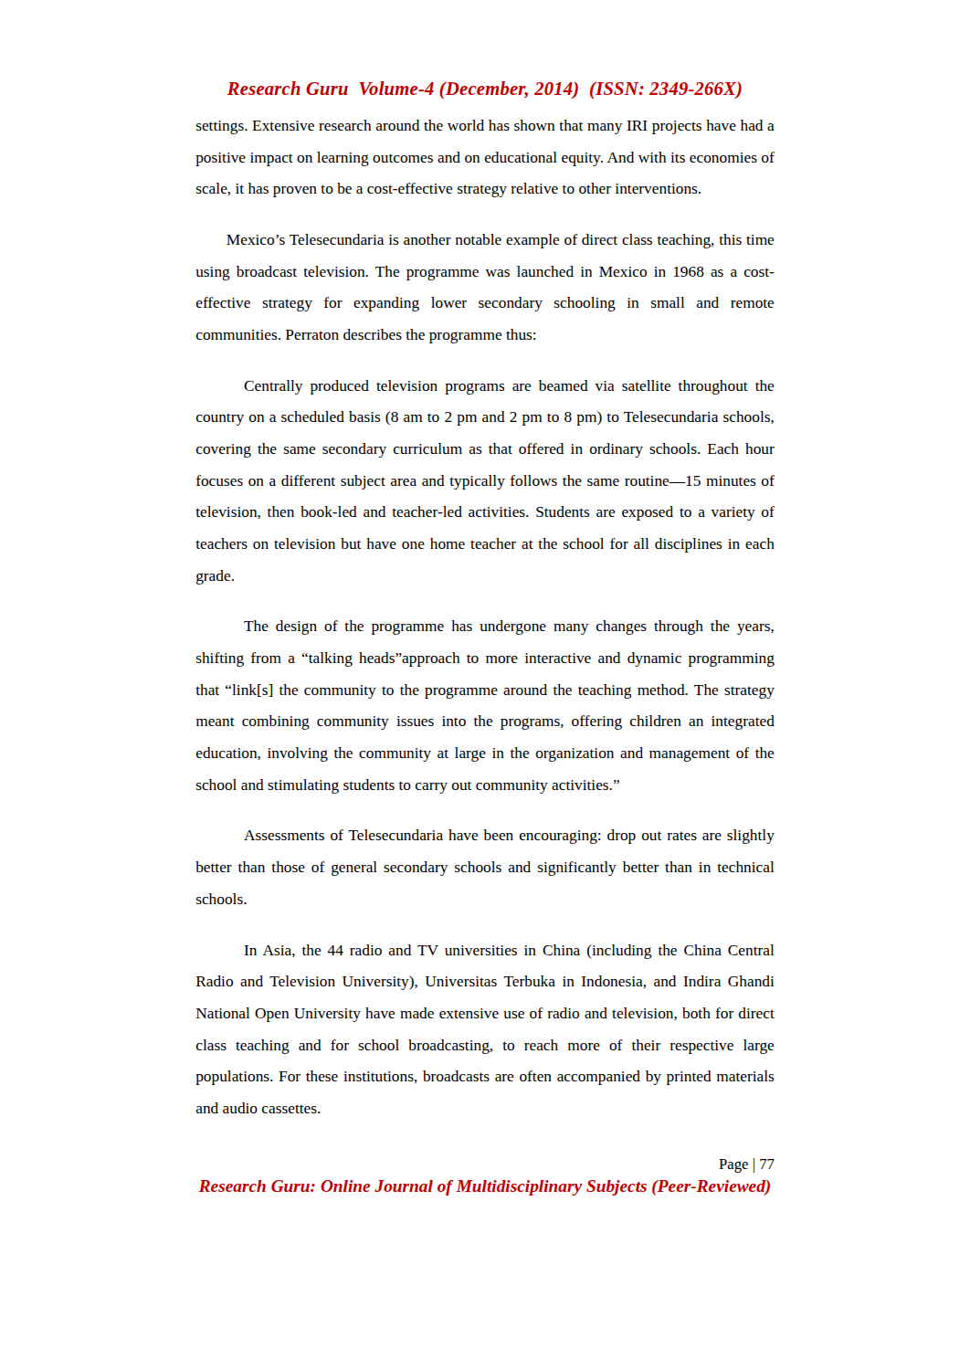Research Guru Volume-4 (December, 2014) (ISSN: 2349-266X)
settings. Extensive research around the world has shown that many IRI projects have had a positive impact on learning outcomes and on educational equity. And with its economies of scale, it has proven to be a cost-effective strategy relative to other interventions.
Mexico’s Telesecundaria is another notable example of direct class teaching, this time using broadcast television. The programme was launched in Mexico in 1968 as a cost-effective strategy for expanding lower secondary schooling in small and remote communities. Perraton describes the programme thus:
Centrally produced television programs are beamed via satellite throughout the country on a scheduled basis (8 am to 2 pm and 2 pm to 8 pm) to Telesecundaria schools, covering the same secondary curriculum as that offered in ordinary schools. Each hour focuses on a different subject area and typically follows the same routine—15 minutes of television, then book-led and teacher-led activities. Students are exposed to a variety of teachers on television but have one home teacher at the school for all disciplines in each grade.
The design of the programme has undergone many changes through the years, shifting from a “talking heads”approach to more interactive and dynamic programming that “link[s] the community to the programme around the teaching method. The strategy meant combining community issues into the programs, offering children an integrated education, involving the community at large in the organization and management of the school and stimulating students to carry out community activities.”
Assessments of Telesecundaria have been encouraging: drop out rates are slightly better than those of general secondary schools and significantly better than in technical schools.
In Asia, the 44 radio and TV universities in China (including the China Central Radio and Television University), Universitas Terbuka in Indonesia, and Indira Ghandi National Open University have made extensive use of radio and television, both for direct class teaching and for school broadcasting, to reach more of their respective large populations. For these institutions, broadcasts are often accompanied by printed materials and audio cassettes.
Page | 77
Research Guru: Online Journal of Multidisciplinary Subjects (Peer-Reviewed)